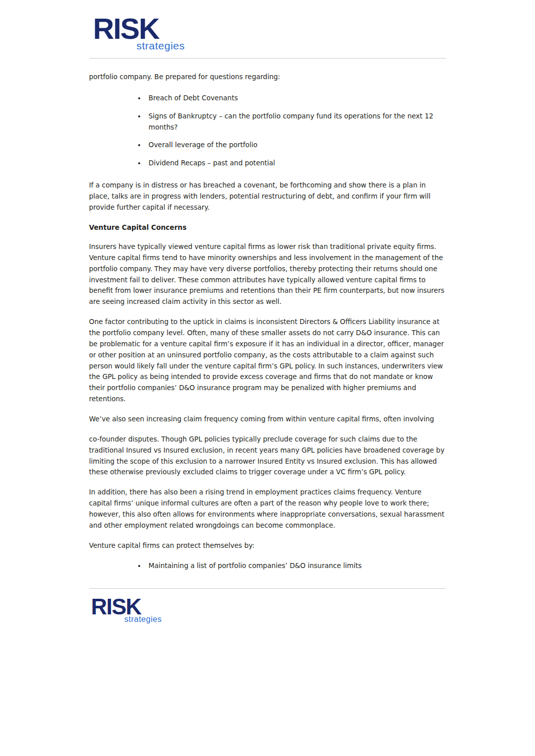RISK strategies
portfolio company. Be prepared for questions regarding:
Breach of Debt Covenants
Signs of Bankruptcy – can the portfolio company fund its operations for the next 12 months?
Overall leverage of the portfolio
Dividend Recaps – past and potential
If a company is in distress or has breached a covenant, be forthcoming and show there is a plan in place, talks are in progress with lenders, potential restructuring of debt, and confirm if your firm will provide further capital if necessary.
Venture Capital Concerns
Insurers have typically viewed venture capital firms as lower risk than traditional private equity firms. Venture capital firms tend to have minority ownerships and less involvement in the management of the portfolio company. They may have very diverse portfolios, thereby protecting their returns should one investment fail to deliver. These common attributes have typically allowed venture capital firms to benefit from lower insurance premiums and retentions than their PE firm counterparts, but now insurers are seeing increased claim activity in this sector as well.
One factor contributing to the uptick in claims is inconsistent Directors & Officers Liability insurance at the portfolio company level. Often, many of these smaller assets do not carry D&O insurance. This can be problematic for a venture capital firm’s exposure if it has an individual in a director, officer, manager or other position at an uninsured portfolio company, as the costs attributable to a claim against such person would likely fall under the venture capital firm’s GPL policy. In such instances, underwriters view the GPL policy as being intended to provide excess coverage and firms that do not mandate or know their portfolio companies’ D&O insurance program may be penalized with higher premiums and retentions.
We’ve also seen increasing claim frequency coming from within venture capital firms, often involving
co-founder disputes. Though GPL policies typically preclude coverage for such claims due to the traditional Insured vs Insured exclusion, in recent years many GPL policies have broadened coverage by limiting the scope of this exclusion to a narrower Insured Entity vs Insured exclusion. This has allowed these otherwise previously excluded claims to trigger coverage under a VC firm’s GPL policy.
In addition, there has also been a rising trend in employment practices claims frequency. Venture capital firms’ unique informal cultures are often a part of the reason why people love to work there; however, this also often allows for environments where inappropriate conversations, sexual harassment and other employment related wrongdoings can become commonplace.
Venture capital firms can protect themselves by:
Maintaining a list of portfolio companies’ D&O insurance limits
RISK strategies